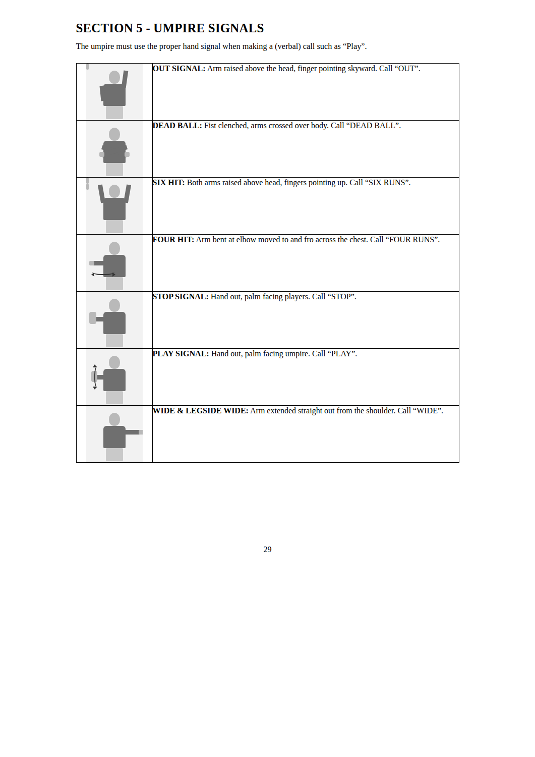SECTION 5 - UMPIRE SIGNALS
The umpire must use the proper hand signal when making a (verbal) call such as “Play”.
| | OUT SIGNAL: Arm raised above the head, finger pointing skyward. Call “OUT”. |
| | DEAD BALL: Fist clenched, arms crossed over body. Call “DEAD BALL”. |
| | SIX HIT: Both arms raised above head, fingers pointing up. Call “SIX RUNS”. |
| | FOUR HIT: Arm bent at elbow moved to and fro across the chest. Call “FOUR RUNS”. |
| | STOP SIGNAL: Hand out, palm facing players. Call “STOP”. |
| | PLAY SIGNAL: Hand out, palm facing umpire. Call “PLAY”. |
| | WIDE & LEGSIDE WIDE: Arm extended straight out from the shoulder. Call “WIDE”. |
29